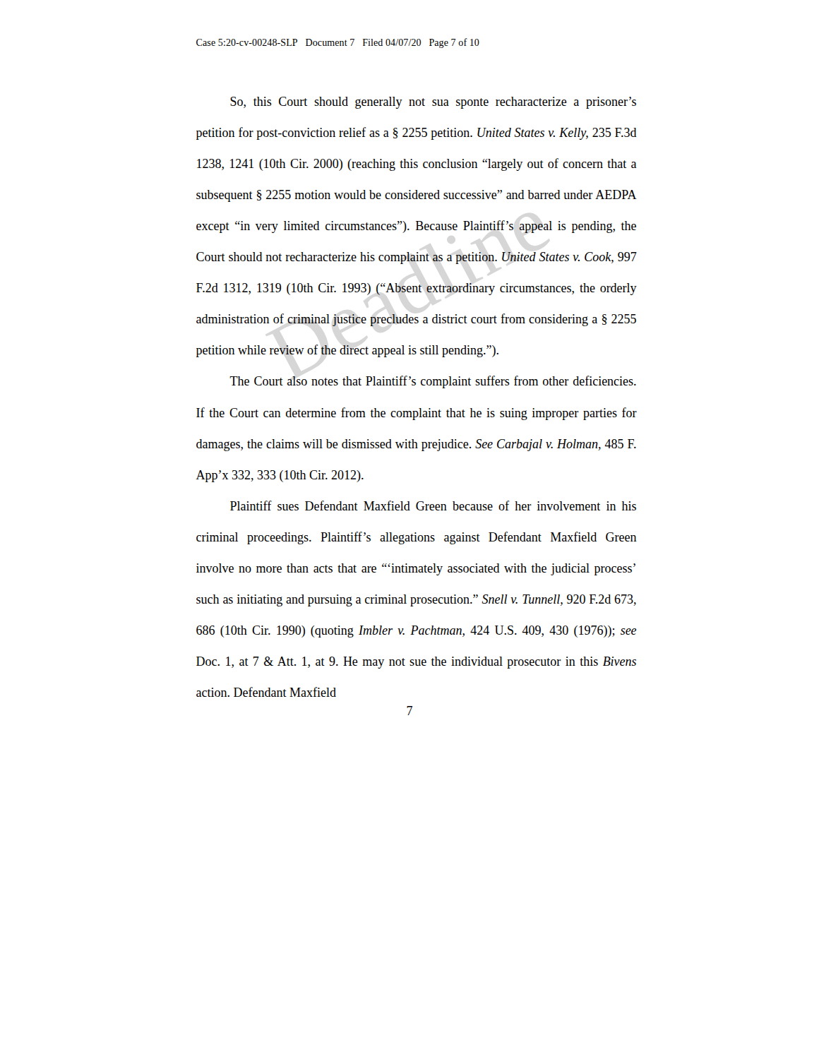Case 5:20-cv-00248-SLP Document 7 Filed 04/07/20 Page 7 of 10
Deadline
So, this Court should generally not sua sponte recharacterize a prisoner’s petition for post-conviction relief as a § 2255 petition. United States v. Kelly, 235 F.3d 1238, 1241 (10th Cir. 2000) (reaching this conclusion “largely out of concern that a subsequent § 2255 motion would be considered successive” and barred under AEDPA except “in very limited circumstances”). Because Plaintiff’s appeal is pending, the Court should not recharacterize his complaint as a petition. United States v. Cook, 997 F.2d 1312, 1319 (10th Cir. 1993) (“Absent extraordinary circumstances, the orderly administration of criminal justice precludes a district court from considering a § 2255 petition while review of the direct appeal is still pending.”).
The Court also notes that Plaintiff’s complaint suffers from other deficiencies. If the Court can determine from the complaint that he is suing improper parties for damages, the claims will be dismissed with prejudice. See Carbajal v. Holman, 485 F. App’x 332, 333 (10th Cir. 2012).
Plaintiff sues Defendant Maxfield Green because of her involvement in his criminal proceedings. Plaintiff’s allegations against Defendant Maxfield Green involve no more than acts that are “‘intimately associated with the judicial process’ such as initiating and pursuing a criminal prosecution.” Snell v. Tunnell, 920 F.2d 673, 686 (10th Cir. 1990) (quoting Imbler v. Pachtman, 424 U.S. 409, 430 (1976)); see Doc. 1, at 7 & Att. 1, at 9. He may not sue the individual prosecutor in this Bivens action. Defendant Maxfield
7